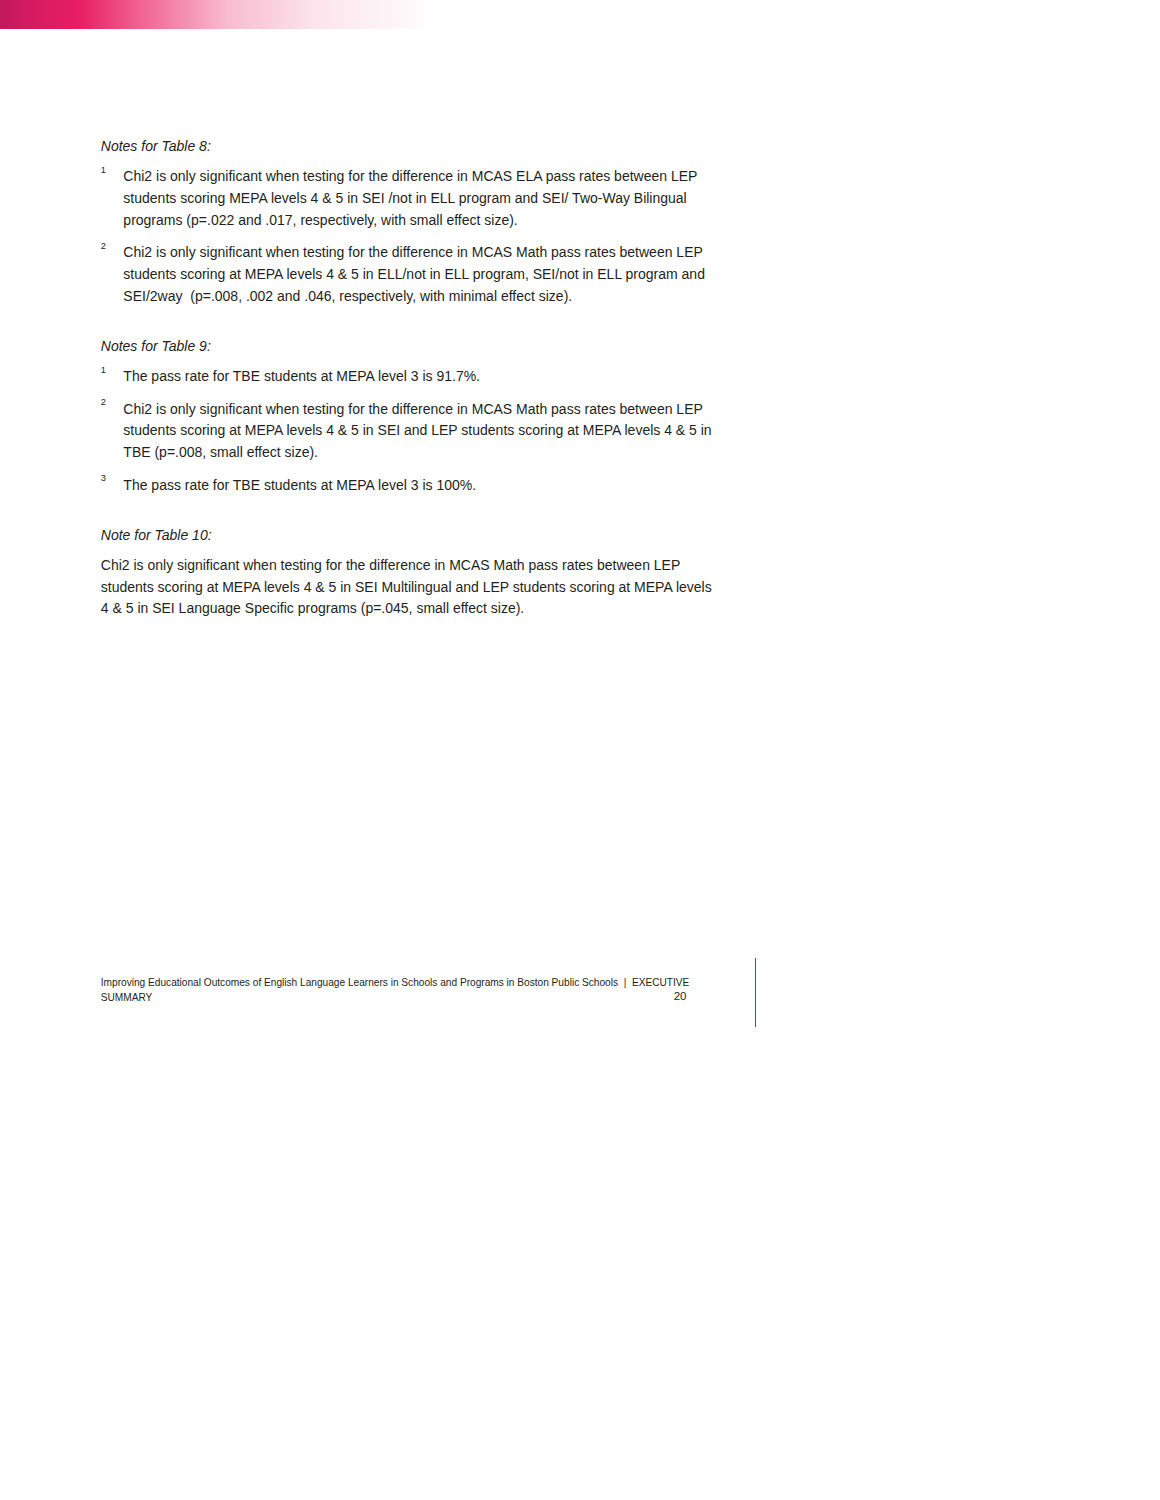Notes for Table 8:
1 Chi2 is only significant when testing for the difference in MCAS ELA pass rates between LEP students scoring MEPA levels 4 & 5 in SEI /not in ELL program and SEI/ Two-Way Bilingual programs (p=.022 and .017, respectively, with small effect size).
2 Chi2 is only significant when testing for the difference in MCAS Math pass rates between LEP students scoring at MEPA levels 4 & 5 in ELL/not in ELL program, SEI/not in ELL program and SEI/2way (p=.008, .002 and .046, respectively, with minimal effect size).
Notes for Table 9:
1 The pass rate for TBE students at MEPA level 3 is 91.7%.
2 Chi2 is only significant when testing for the difference in MCAS Math pass rates between LEP students scoring at MEPA levels 4 & 5 in SEI and LEP students scoring at MEPA levels 4 & 5 in TBE (p=.008, small effect size).
3 The pass rate for TBE students at MEPA level 3 is 100%.
Note for Table 10:
Chi2 is only significant when testing for the difference in MCAS Math pass rates between LEP students scoring at MEPA levels 4 & 5 in SEI Multilingual and LEP students scoring at MEPA levels 4 & 5 in SEI Language Specific programs (p=.045, small effect size).
Improving Educational Outcomes of English Language Learners in Schools and Programs in Boston Public Schools | EXECUTIVE SUMMARY 20